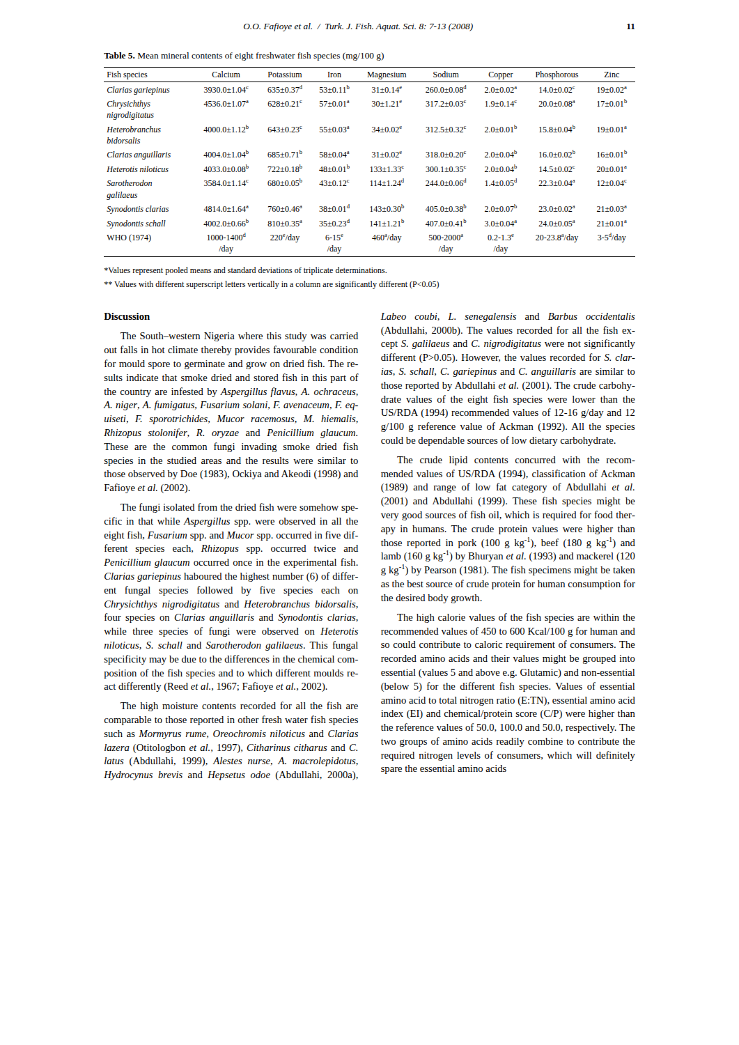O.O. Fafioye et al. / Turk. J. Fish. Aquat. Sci. 8: 7-13 (2008)
11
Table 5. Mean mineral contents of eight freshwater fish species (mg/100 g)
| Fish species | Calcium | Potassium | Iron | Magnesium | Sodium | Copper | Phosphorous | Zinc |
| --- | --- | --- | --- | --- | --- | --- | --- | --- |
| Clarias gariepinus | 3930.0±1.04 c | 635±0.37 d | 53±0.11 b | 31±0.14 e | 260.0±0.08 d | 2.0±0.02 a | 14.0±0.02 c | 19±0.02 a |
| Chrysichthys nigrodigitatus | 4536.0±1.07 a | 628±0.21 c | 57±0.01 a | 30±1.21 e | 317.2±0.03 c | 1.9±0.14 c | 20.0±0.08 a | 17±0.01 b |
| Heterobranchus bidorsalis | 4000.0±1.12 b | 643±0.23 c | 55±0.03 a | 34±0.02 e | 312.5±0.32 c | 2.0±0.01 b | 15.8±0.04 b | 19±0.01 a |
| Clarias anguillaris | 4004.0±1.04 b | 685±0.71 b | 58±0.04 a | 31±0.02 e | 318.0±0.20 c | 2.0±0.04 b | 16.0±0.02 b | 16±0.01 b |
| Heterotis niloticus | 4033.0±0.08 b | 722±0.18 b | 48±0.01 b | 133±1.33 c | 300.1±0.35 c | 2.0±0.04 b | 14.5±0.02 c | 20±0.01 a |
| Sarotherodon galilaeus | 3584.0±1.14 c | 680±0.05 b | 43±0.12 c | 114±1.24 d | 244.0±0.06 d | 1.4±0.05 d | 22.3±0.04 a | 12±0.04 c |
| Synodontis clarias | 4814.0±1.64 a | 760±0.46 a | 38±0.01 d | 143±0.30 b | 405.0±0.38 b | 2.0±0.07 b | 23.0±0.02 a | 21±0.03 a |
| Synodontis schall | 4002.0±0.66 b | 810±0.35 a | 35±0.23 d | 141±1.21 b | 407.0±0.41 b | 3.0±0.04 a | 24.0±0.05 a | 21±0.01 a |
| WHO (1974) | 1000-1400 d /day | 220 e /day | 6-15 e /day | 460 a /day | 500-2000 a /day | 0.2-1.3 e /day | 20-23.8 a /day | 3-5 d /day |
*Values represent pooled means and standard deviations of triplicate determinations.
** Values with different superscript letters vertically in a column are significantly different (P<0.05)
Discussion
The South–western Nigeria where this study was carried out falls in hot climate thereby provides favourable condition for mould spore to germinate and grow on dried fish. The results indicate that smoke dried and stored fish in this part of the country are infested by Aspergillus flavus, A. ochraceus, A. niger, A. fumigatus, Fusarium solani, F. avenaceum, F. equiseti, F. sporotrichides, Mucor racemosus, M. hiemalis, Rhizopus stolonifer, R. oryzae and Penicillium glaucum. These are the common fungi invading smoke dried fish species in the studied areas and the results were similar to those observed by Doe (1983), Ockiya and Akeodi (1998) and Fafioye et al. (2002).
The fungi isolated from the dried fish were somehow specific in that while Aspergillus spp. were observed in all the eight fish, Fusarium spp. and Mucor spp. occurred in five different species each, Rhizopus spp. occurred twice and Penicillium glaucum occurred once in the experimental fish. Clarias gariepinus haboured the highest number (6) of different fungal species followed by five species each on Chrysichthys nigrodigitatus and Heterobranchus bidorsalis, four species on Clarias anguillaris and Synodontis clarias, while three species of fungi were observed on Heterotis niloticus, S. schall and Sarotherodon galilaeus. This fungal specificity may be due to the differences in the chemical composition of the fish species and to which different moulds react differently (Reed et al., 1967; Fafioye et al., 2002).
The high moisture contents recorded for all the fish are comparable to those reported in other fresh water fish species such as Mormyrus rume, Oreochromis niloticus and Clarias lazera (Otitologbon et al., 1997), Citharinus citharus and C. latus (Abdullahi, 1999), Alestes nurse, A. macrolepidotus, Hydrocynus brevis and Hepsetus odoe (Abdullahi, 2000a), Labeo coubi, L. senegalensis and Barbus occidentalis (Abdullahi, 2000b). The values recorded for all the fish except S. galilaeus and C. nigrodigitatus were not significantly different (P>0.05). However, the values recorded for S. clarias, S. schall, C. gariepinus and C. anguillaris are similar to those reported by Abdullahi et al. (2001). The crude carbohydrate values of the eight fish species were lower than the US/RDA (1994) recommended values of 12-16 g/day and 12 g/100 g reference value of Ackman (1992). All the species could be dependable sources of low dietary carbohydrate.
The crude lipid contents concurred with the recommended values of US/RDA (1994), classification of Ackman (1989) and range of low fat category of Abdullahi et al. (2001) and Abdullahi (1999). These fish species might be very good sources of fish oil, which is required for food therapy in humans. The crude protein values were higher than those reported in pork (100 g kg-1), beef (180 g kg-1) and lamb (160 g kg-1) by Bhuryan et al. (1993) and mackerel (120 g kg-1) by Pearson (1981). The fish specimens might be taken as the best source of crude protein for human consumption for the desired body growth.
The high calorie values of the fish species are within the recommended values of 450 to 600 Kcal/100 g for human and so could contribute to caloric requirement of consumers. The recorded amino acids and their values might be grouped into essential (values 5 and above e.g. Glutamic) and non-essential (below 5) for the different fish species. Values of essential amino acid to total nitrogen ratio (E:TN), essential amino acid index (EI) and chemical/protein score (C/P) were higher than the reference values of 50.0, 100.0 and 50.0, respectively. The two groups of amino acids readily combine to contribute the required nitrogen levels of consumers, which will definitely spare the essential amino acids